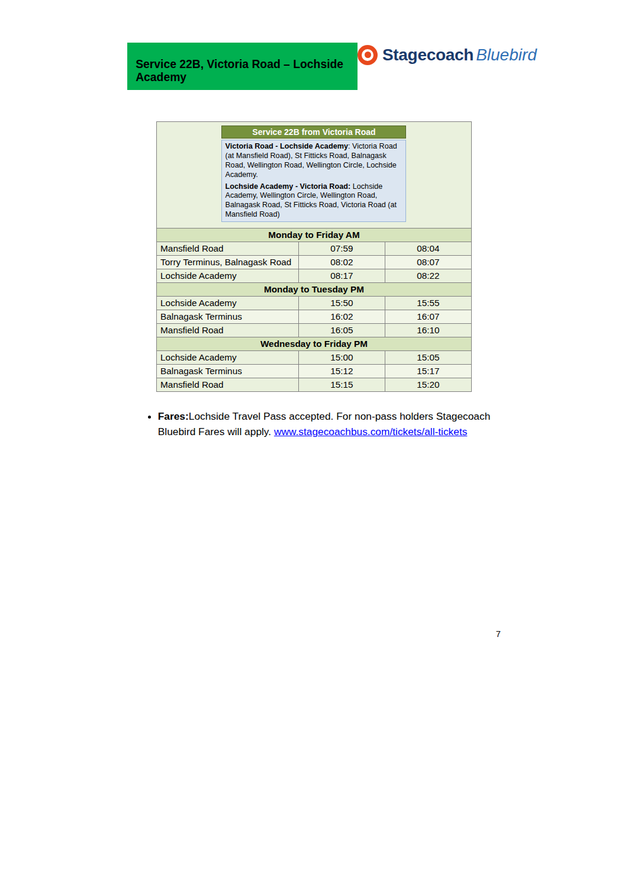Service 22B, Victoria Road – Lochside Academy
Stagecoach Bluebird
| Service 22B from Victoria Road Victoria Road - Lochside Academy : Victoria Road (at Mansfield Road), St Fitticks Road, Balnagask Road, Wellington Road, Wellington Circle, Lochside Academy. Lochside Academy - Victoria Road: Lochside Academy, Wellington Circle, Wellington Road, Balnagask Road, St Fitticks Road, Victoria Road (at Mansfield Road) |
| Monday to Friday AM |
| Mansfield Road | 07:59 | 08:04 |
| Torry Terminus, Balnagask Road | 08:02 | 08:07 |
| Lochside Academy | 08:17 | 08:22 |
| Monday to Tuesday PM |
| Lochside Academy | 15:50 | 15:55 |
| Balnagask Terminus | 16:02 | 16:07 |
| Mansfield Road | 16:05 | 16:10 |
| Wednesday to Friday PM |
| Lochside Academy | 15:00 | 15:05 |
| Balnagask Terminus | 15:12 | 15:17 |
| Mansfield Road | 15:15 | 15:20 |
Fares: Lochside Travel Pass accepted. For non-pass holders Stagecoach Bluebird Fares will apply. www.stagecoachbus.com/tickets/all-tickets
7